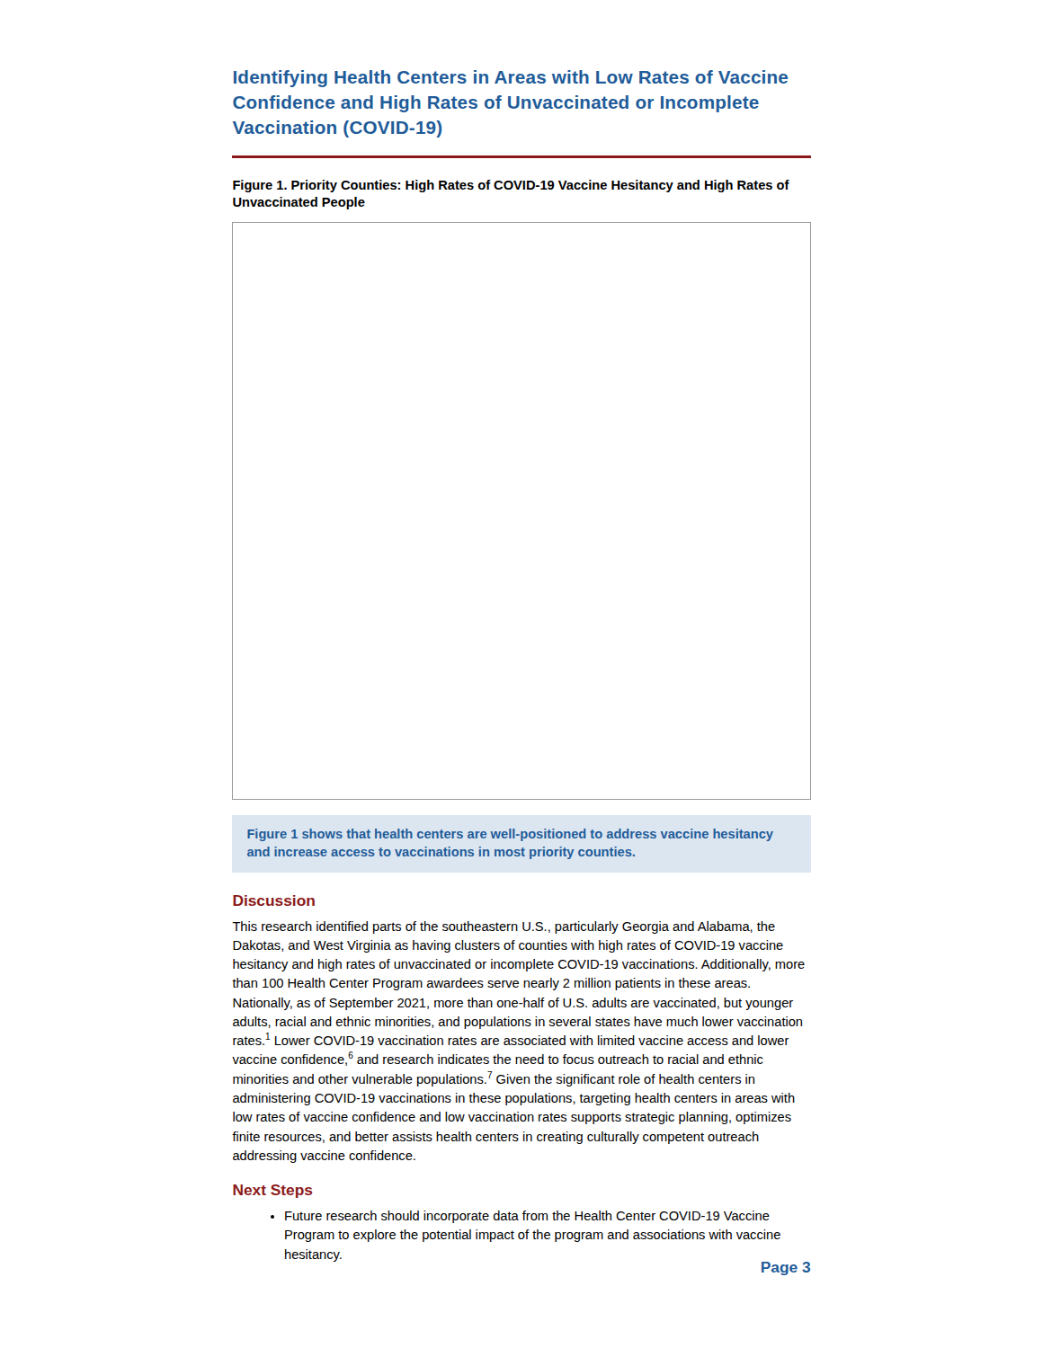Identifying Health Centers in Areas with Low Rates of Vaccine Confidence and High Rates of Unvaccinated or Incomplete Vaccination (COVID-19)
Figure 1. Priority Counties: High Rates of COVID-19 Vaccine Hesitancy and High Rates of Unvaccinated People
Figure 1 shows that health centers are well-positioned to address vaccine hesitancy and increase access to vaccinations in most priority counties.
Discussion
This research identified parts of the southeastern U.S., particularly Georgia and Alabama, the Dakotas, and West Virginia as having clusters of counties with high rates of COVID-19 vaccine hesitancy and high rates of unvaccinated or incomplete COVID-19 vaccinations. Additionally, more than 100 Health Center Program awardees serve nearly 2 million patients in these areas. Nationally, as of September 2021, more than one-half of U.S. adults are vaccinated, but younger adults, racial and ethnic minorities, and populations in several states have much lower vaccination rates.1 Lower COVID-19 vaccination rates are associated with limited vaccine access and lower vaccine confidence,6 and research indicates the need to focus outreach to racial and ethnic minorities and other vulnerable populations.7 Given the significant role of health centers in administering COVID-19 vaccinations in these populations, targeting health centers in areas with low rates of vaccine confidence and low vaccination rates supports strategic planning, optimizes finite resources, and better assists health centers in creating culturally competent outreach addressing vaccine confidence.
Next Steps
Future research should incorporate data from the Health Center COVID-19 Vaccine Program to explore the potential impact of the program and associations with vaccine hesitancy.
Page 3